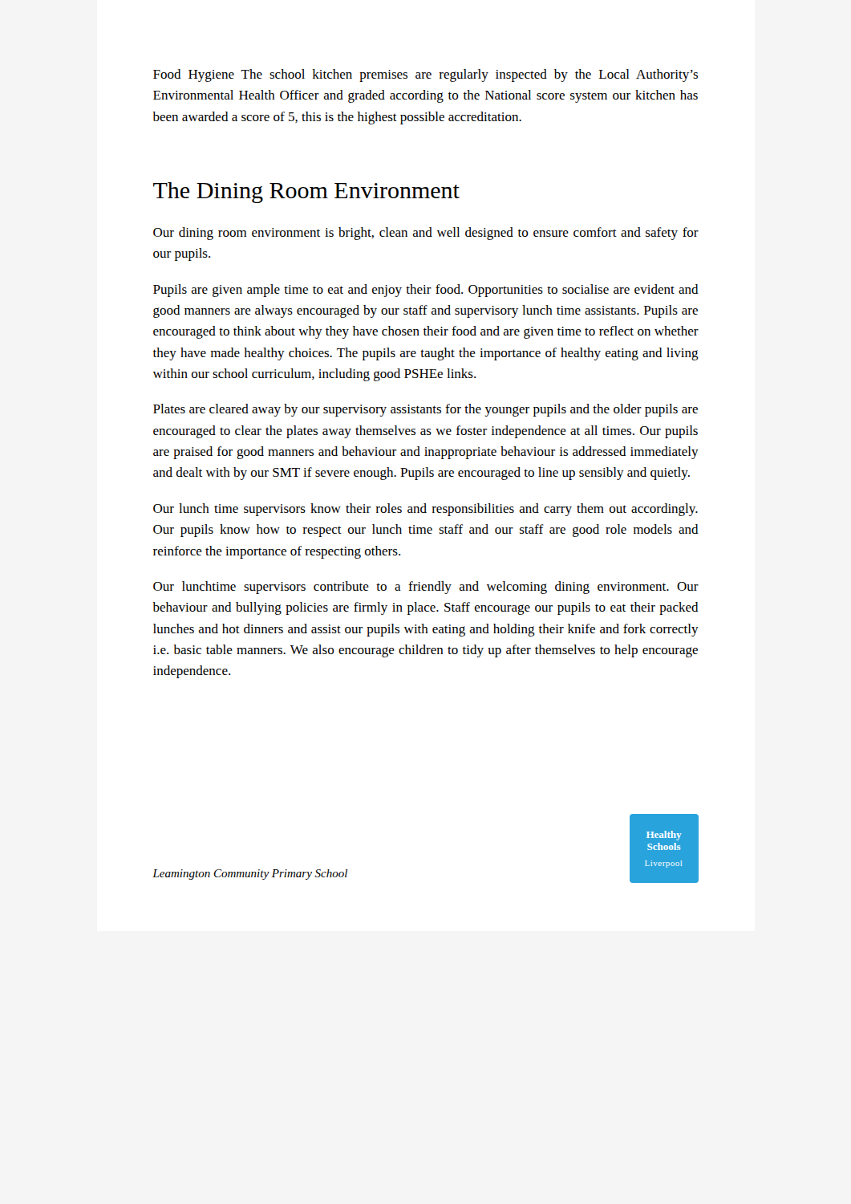Food Hygiene The school kitchen premises are regularly inspected by the Local Authority’s Environmental Health Officer and graded according to the National score system our kitchen has been awarded a score of 5, this is the highest possible accreditation.
The Dining Room Environment
Our dining room environment is bright, clean and well designed to ensure comfort and safety for our pupils.
Pupils are given ample time to eat and enjoy their food. Opportunities to socialise are evident and good manners are always encouraged by our staff and supervisory lunch time assistants. Pupils are encouraged to think about why they have chosen their food and are given time to reflect on whether they have made healthy choices. The pupils are taught the importance of healthy eating and living within our school curriculum, including good PSHEe links.
Plates are cleared away by our supervisory assistants for the younger pupils and the older pupils are encouraged to clear the plates away themselves as we foster independence at all times. Our pupils are praised for good manners and behaviour and inappropriate behaviour is addressed immediately and dealt with by our SMT if severe enough. Pupils are encouraged to line up sensibly and quietly.
Our lunch time supervisors know their roles and responsibilities and carry them out accordingly. Our pupils know how to respect our lunch time staff and our staff are good role models and reinforce the importance of respecting others.
Our lunchtime supervisors contribute to a friendly and welcoming dining environment. Our behaviour and bullying policies are firmly in place. Staff encourage our pupils to eat their packed lunches and hot dinners and assist our pupils with eating and holding their knife and fork correctly i.e. basic table manners. We also encourage children to tidy up after themselves to help encourage independence.
Leamington Community Primary School
Healthy
Schools Liverpool